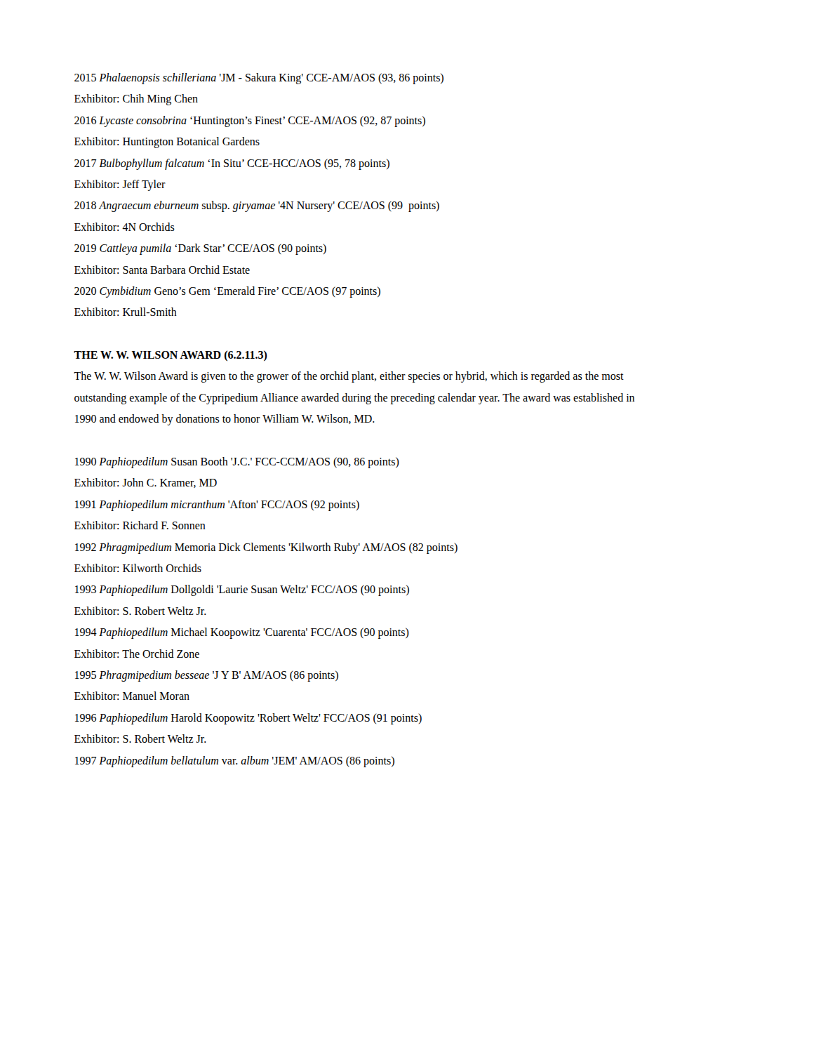2015 Phalaenopsis schilleriana 'JM - Sakura King' CCE-AM/AOS (93, 86 points)
Exhibitor: Chih Ming Chen
2016 Lycaste consobrina ‘Huntington’s Finest’ CCE-AM/AOS (92, 87 points)
Exhibitor: Huntington Botanical Gardens
2017 Bulbophyllum falcatum ‘In Situ’ CCE-HCC/AOS (95, 78 points)
Exhibitor: Jeff Tyler
2018 Angraecum eburneum subsp. giryamae '4N Nursery' CCE/AOS (99 points)
Exhibitor: 4N Orchids
2019 Cattleya pumila ‘Dark Star’ CCE/AOS (90 points)
Exhibitor: Santa Barbara Orchid Estate
2020 Cymbidium Geno’s Gem ‘Emerald Fire’ CCE/AOS (97 points)
Exhibitor: Krull-Smith
THE W. W. WILSON AWARD (6.2.11.3)
The W. W. Wilson Award is given to the grower of the orchid plant, either species or hybrid, which is regarded as the most outstanding example of the Cypripedium Alliance awarded during the preceding calendar year. The award was established in 1990 and endowed by donations to honor William W. Wilson, MD.
1990 Paphiopedilum Susan Booth 'J.C.' FCC-CCM/AOS (90, 86 points)
Exhibitor: John C. Kramer, MD
1991 Paphiopedilum micranthum 'Afton' FCC/AOS (92 points)
Exhibitor: Richard F. Sonnen
1992 Phragmipedium Memoria Dick Clements 'Kilworth Ruby' AM/AOS (82 points)
Exhibitor: Kilworth Orchids
1993 Paphiopedilum Dollgoldi 'Laurie Susan Weltz' FCC/AOS (90 points)
Exhibitor: S. Robert Weltz Jr.
1994 Paphiopedilum Michael Koopowitz 'Cuarenta' FCC/AOS (90 points)
Exhibitor: The Orchid Zone
1995 Phragmipedium besseae 'J Y B' AM/AOS (86 points)
Exhibitor: Manuel Moran
1996 Paphiopedilum Harold Koopowitz 'Robert Weltz' FCC/AOS (91 points)
Exhibitor: S. Robert Weltz Jr.
1997 Paphiopedilum bellatulum var. album 'JEM' AM/AOS (86 points)